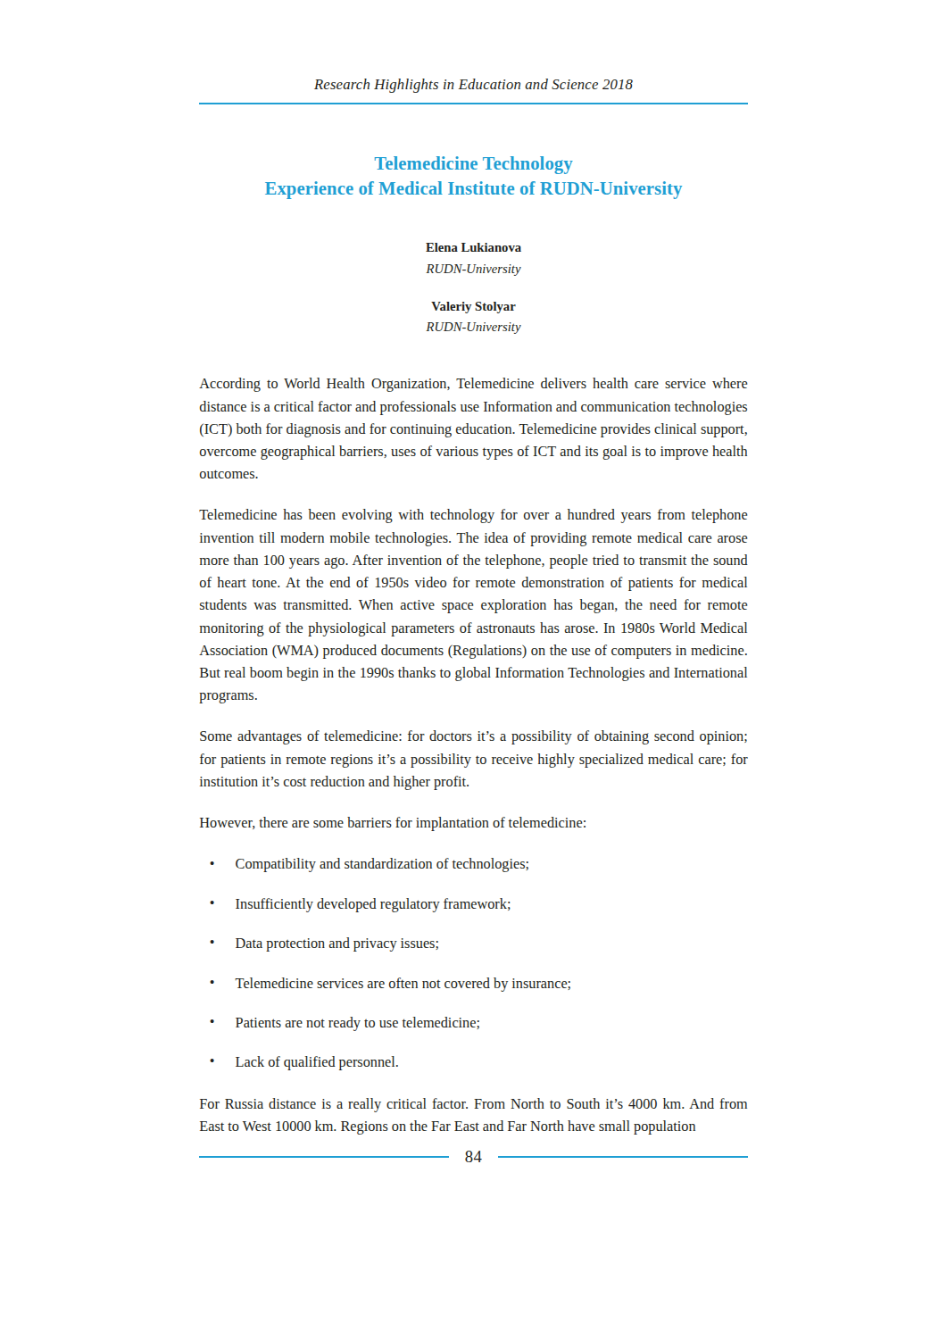Research Highlights in Education and Science 2018
Telemedicine Technology
Experience of Medical Institute of RUDN-University
Elena Lukianova RUDN-University
Valeriy Stolyar RUDN-University
According to World Health Organization, Telemedicine delivers health care service where distance is a critical factor and professionals use Information and communication technologies (ICT) both for diagnosis and for continuing education. Telemedicine provides clinical support, overcome geographical barriers, uses of various types of ICT and its goal is to improve health outcomes.
Telemedicine has been evolving with technology for over a hundred years from telephone invention till modern mobile technologies. The idea of providing remote medical care arose more than 100 years ago. After invention of the telephone, people tried to transmit the sound of heart tone. At the end of 1950s video for remote demonstration of patients for medical students was transmitted. When active space exploration has began, the need for remote monitoring of the physiological parameters of astronauts has arose. In 1980s World Medical Association (WMA) produced documents (Regulations) on the use of computers in medicine. But real boom begin in the 1990s thanks to global Information Technologies and International programs.
Some advantages of telemedicine: for doctors it’s a possibility of obtaining second opinion; for patients in remote regions it’s a possibility to receive highly specialized medical care; for institution it’s cost reduction and higher profit.
However, there are some barriers for implantation of telemedicine:
Compatibility and standardization of technologies;
Insufficiently developed regulatory framework;
Data protection and privacy issues;
Telemedicine services are often not covered by insurance;
Patients are not ready to use telemedicine;
Lack of qualified personnel.
For Russia distance is a really critical factor. From North to South it’s 4000 km. And from East to West 10000 km. Regions on the Far East and Far North have small population
84